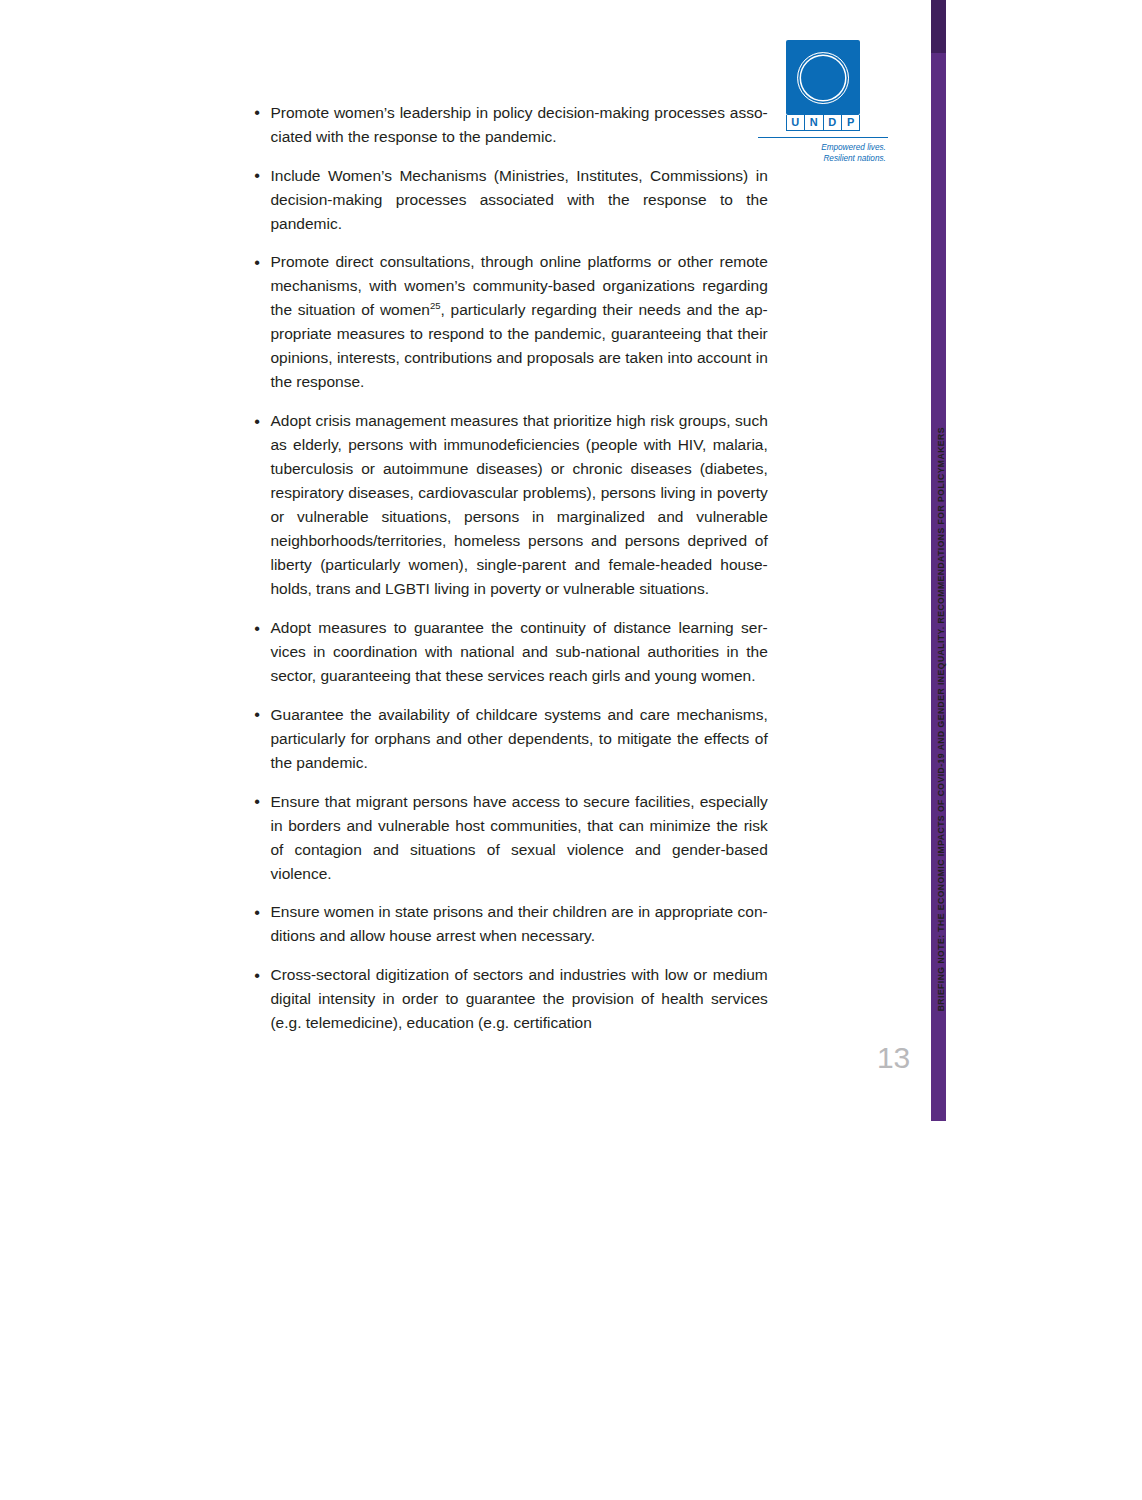Briefing note: The economic impacts of COVID-19 and gender inequality. Recommendations for policymakers
UNDP
Empowered lives.
Resilient nations.
Promote women’s leadership in policy decision-making processes associated with the response to the pandemic.
Include Women’s Mechanisms (Ministries, Institutes, Commissions) in decision-making processes associated with the response to the pandemic.
Promote direct consultations, through online platforms or other remote mechanisms, with women’s community-based organizations regarding the situation of women25, particularly regarding their needs and the appropriate measures to respond to the pandemic, guaranteeing that their opinions, interests, contributions and proposals are taken into account in the response.
Adopt crisis management measures that prioritize high risk groups, such as elderly, persons with immunodeficiencies (people with HIV, malaria, tuberculosis or autoimmune diseases) or chronic diseases (diabetes, respiratory diseases, cardiovascular problems), persons living in poverty or vulnerable situations, persons in marginalized and vulnerable neighborhoods/territories, homeless persons and persons deprived of liberty (particularly women), single-parent and female-headed households, trans and LGBTI living in poverty or vulnerable situations.
Adopt measures to guarantee the continuity of distance learning services in coordination with national and sub-national authorities in the sector, guaranteeing that these services reach girls and young women.
Guarantee the availability of childcare systems and care mechanisms, particularly for orphans and other dependents, to mitigate the effects of the pandemic.
Ensure that migrant persons have access to secure facilities, especially in borders and vulnerable host communities, that can minimize the risk of contagion and situations of sexual violence and gender-based violence.
Ensure women in state prisons and their children are in appropriate conditions and allow house arrest when necessary.
Cross-sectoral digitization of sectors and industries with low or medium digital intensity in order to guarantee the provision of health services (e.g. telemedicine), education (e.g. certification
13